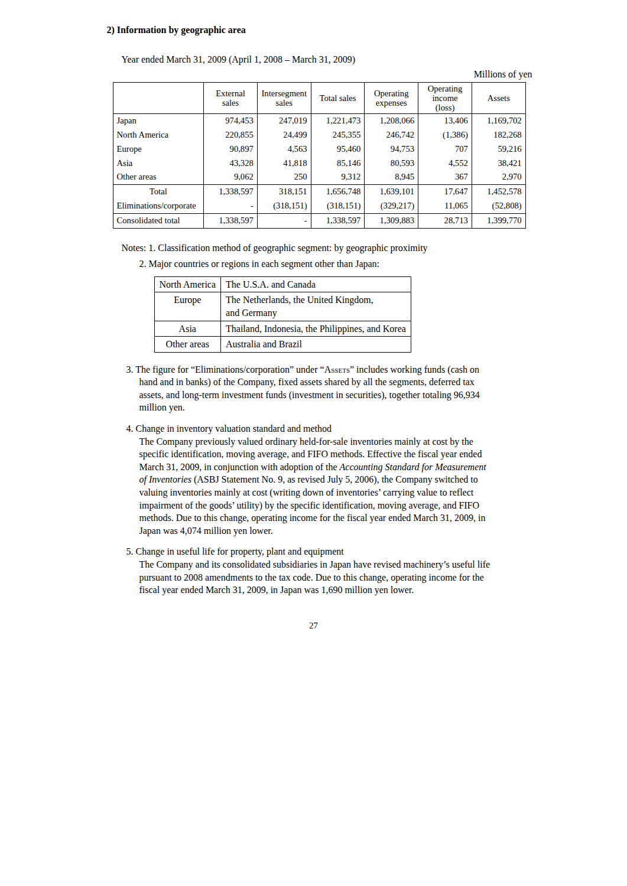2) Information by geographic area
Year ended March 31, 2009 (April 1, 2008 – March 31, 2009)
Millions of yen
| | External sales | Intersegment sales | Total sales | Operating expenses | Operating income (loss) | Assets |
| --- | --- | --- | --- | --- | --- | --- |
| Japan | 974,453 | 247,019 | 1,221,473 | 1,208,066 | 13,406 | 1,169,702 |
| North America | 220,855 | 24,499 | 245,355 | 246,742 | (1,386) | 182,268 |
| Europe | 90,897 | 4,563 | 95,460 | 94,753 | 707 | 59,216 |
| Asia | 43,328 | 41,818 | 85,146 | 80,593 | 4,552 | 38,421 |
| Other areas | 9,062 | 250 | 9,312 | 8,945 | 367 | 2,970 |
| Total | 1,338,597 | 318,151 | 1,656,748 | 1,639,101 | 17,647 | 1,452,578 |
| Eliminations/corporate | - | (318,151) | (318,151) | (329,217) | 11,065 | (52,808) |
| Consolidated total | 1,338,597 | - | 1,338,597 | 1,309,883 | 28,713 | 1,399,770 |
Notes: 1. Classification method of geographic segment: by geographic proximity
2. Major countries or regions in each segment other than Japan:
| North America | The U.S.A. and Canada |
| Europe | The Netherlands, the United Kingdom, and Germany |
| Asia | Thailand, Indonesia, the Philippines, and Korea |
| Other areas | Australia and Brazil |
3. The figure for “Eliminations/corporation” under “Assets” includes working funds (cash on
hand and in banks) of the Company, fixed assets shared by all the segments, deferred tax
assets, and long-term investment funds (investment in securities), together totaling 96,934
million yen.
4. Change in inventory valuation standard and method
The Company previously valued ordinary held-for-sale inventories mainly at cost by the
specific identification, moving average, and FIFO methods. Effective the fiscal year ended
March 31, 2009, in conjunction with adoption of the Accounting Standard for Measurement
of Inventories (ASBJ Statement No. 9, as revised July 5, 2006), the Company switched to
valuing inventories mainly at cost (writing down of inventories’ carrying value to reflect
impairment of the goods’ utility) by the specific identification, moving average, and FIFO
methods. Due to this change, operating income for the fiscal year ended March 31, 2009, in
Japan was 4,074 million yen lower.
5. Change in useful life for property, plant and equipment
The Company and its consolidated subsidiaries in Japan have revised machinery’s useful life
pursuant to 2008 amendments to the tax code. Due to this change, operating income for the
fiscal year ended March 31, 2009, in Japan was 1,690 million yen lower.
27